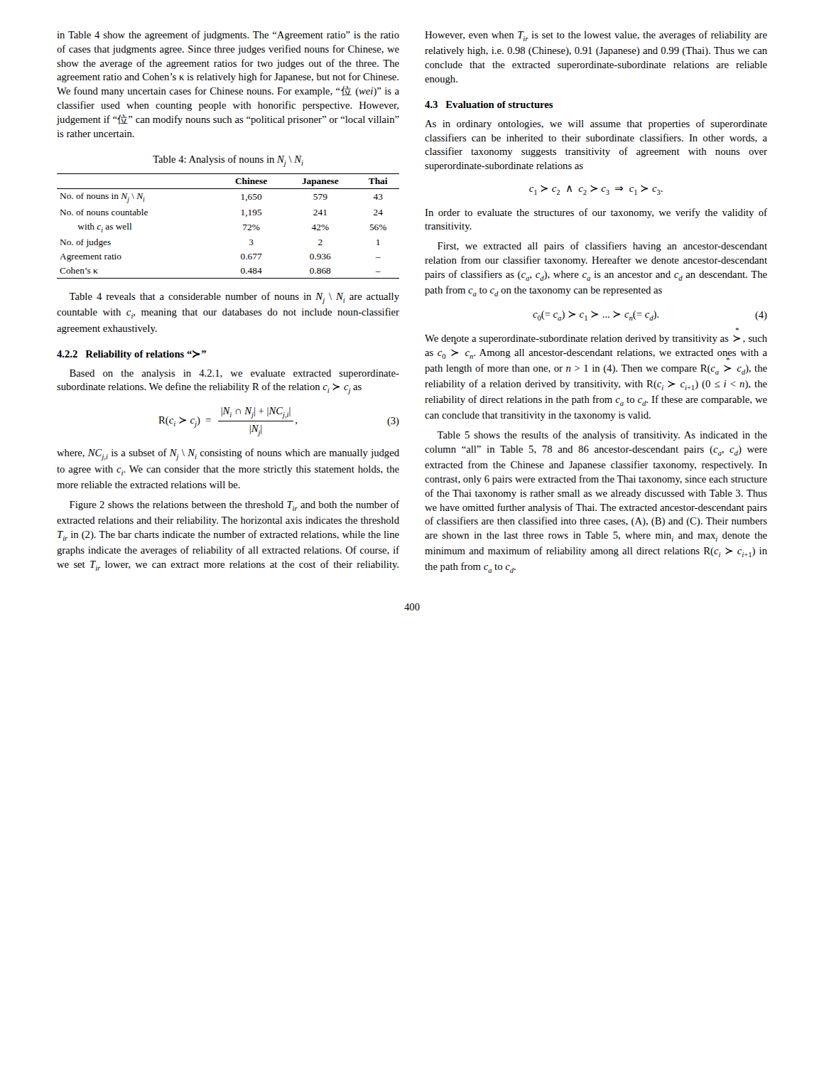in Table 4 show the agreement of judgments. The “Agreement ratio” is the ratio of cases that judgments agree. Since three judges verified nouns for Chinese, we show the average of the agreement ratios for two judges out of the three. The agreement ratio and Cohen’s κ is relatively high for Japanese, but not for Chinese. We found many uncertain cases for Chinese nouns. For example, “位 (wei)” is a classifier used when counting people with honorific perspective. However, judgement if “位” can modify nouns such as “political prisoner” or “local villain” is rather uncertain.
Table 4: Analysis of nouns in Nj \ Ni
| | Chinese | Japanese | Thai |
| --- | --- | --- | --- |
| No. of nouns in N j \ N i | 1,650 | 579 | 43 |
| No. of nouns countable | 1,195 | 241 | 24 |
| with c i as well | 72% | 42% | 56% |
| No. of judges | 3 | 2 | 1 |
| Agreement ratio | 0.677 | 0.936 | – |
| Cohen’s κ | 0.484 | 0.868 | – |
Table 4 reveals that a considerable number of nouns in Nj \ Ni are actually countable with ci, meaning that our databases do not include noun-classifier agreement exhaustively.
4.2.2 Reliability of relations “≻”
Based on the analysis in 4.2.1, we evaluate extracted superordinate-subordinate relations. We define the reliability R of the relation ci ≻ cj as
R(ci ≻ cj) = |Ni ∩ Nj| + |NCj,i||Nj|, (3)
where, NCj,i is a subset of Nj \ Ni consisting of nouns which are manually judged to agree with ci. We can consider that the more strictly this statement holds, the more reliable the extracted relations will be.
Figure 2 shows the relations between the threshold Tir and both the number of extracted relations and their reliability. The horizontal axis indicates the threshold Tir in (2). The bar charts indicate the number of extracted relations, while the line graphs indicate the averages of reliability of all extracted relations. Of course, if we set Tir lower, we can extract more relations at the cost of their reliability. However, even when Tir is set to the lowest value, the averages of reliability are relatively high, i.e. 0.98 (Chinese), 0.91 (Japanese) and 0.99 (Thai). Thus we can conclude that the extracted superordinate-subordinate relations are reliable enough.
4.3 Evaluation of structures
As in ordinary ontologies, we will assume that properties of superordinate classifiers can be inherited to their subordinate classifiers. In other words, a classifier taxonomy suggests transitivity of agreement with nouns over superordinate-subordinate relations as
c1 ≻ c2 ∧ c2 ≻ c3 ⇒ c1 ≻ c3.
In order to evaluate the structures of our taxonomy, we verify the validity of transitivity.
First, we extracted all pairs of classifiers having an ancestor-descendant relation from our classifier taxonomy. Hereafter we denote ancestor-descendant pairs of classifiers as (ca, cd), where ca is an ancestor and cd an descendant. The path from ca to cd on the taxonomy can be represented as
c0(= ca) ≻ c1 ≻ ... ≻ cn(= cd). (4)
We denote a superordinate-subordinate relation derived by transitivity as *≻, such as c0 *≻ cn. Among all ancestor-descendant relations, we extracted ones with a path length of more than one, or n > 1 in (4). Then we compare R(ca *≻ cd), the reliability of a relation derived by transitivity, with R(ci ≻ ci+1) (0 ≤ i < n), the reliability of direct relations in the path from ca to cd. If these are comparable, we can conclude that transitivity in the taxonomy is valid.
Table 5 shows the results of the analysis of transitivity. As indicated in the column “all” in Table 5, 78 and 86 ancestor-descendant pairs (ca, cd) were extracted from the Chinese and Japanese classifier taxonomy, respectively. In contrast, only 6 pairs were extracted from the Thai taxonomy, since each structure of the Thai taxonomy is rather small as we already discussed with Table 3. Thus we have omitted further analysis of Thai. The extracted ancestor-descendant pairs of classifiers are then classified into three cases, (A), (B) and (C). Their numbers are shown in the last three rows in Table 5, where mini and maxi denote the minimum and maximum of reliability among all direct relations R(ci ≻ ci+1) in the path from ca to cd.
400